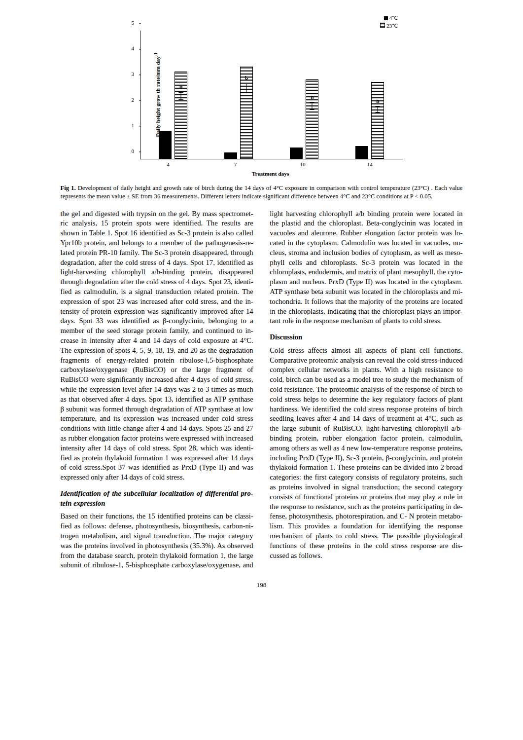4℃
23℃
Daily height grow th rate/mm day-1
5
4
3
2
1
0
a
b
a
b
a
b
a
b
4 7 10 14
Treatment days
Fig 1. Development of daily height and growth rate of birch during the 14 days of 4°C exposure in comparison with control temperature (23°C) . Each value represents the mean value ± SE from 36 measurements. Different letters indicate significant difference between 4°C and 23°C conditions at P < 0.05.
the gel and digested with trypsin on the gel. By mass spectrometric analysis, 15 protein spots were identified. The results are shown in Table 1. Spot 16 identified as Sc-3 protein is also called Ypr10b protein, and belongs to a member of the pathogenesis-related protein PR-10 family. The Sc-3 protein disappeared, through degradation, after the cold stress of 4 days. Spot 17, identified as light-harvesting chlorophyll a/b-binding protein, disappeared through degradation after the cold stress of 4 days. Spot 23, identified as calmodulin, is a signal transduction related protein. The expression of spot 23 was increased after cold stress, and the intensity of protein expression was significantly improved after 14 days. Spot 33 was identified as β-conglycinin, belonging to a member of the seed storage protein family, and continued to increase in intensity after 4 and 14 days of cold exposure at 4°C. The expression of spots 4, 5, 9, 18, 19, and 20 as the degradation fragments of energy-related protein ribulose-l,5-bisphosphate carboxylase/oxygenase (RuBisCO) or the large fragment of RuBisCO were significantly increased after 4 days of cold stress, while the expression level after 14 days was 2 to 3 times as much as that observed after 4 days. Spot 13, identified as ATP synthase β subunit was formed through degradation of ATP synthase at low temperature, and its expression was increased under cold stress conditions with little change after 4 and 14 days. Spots 25 and 27 as rubber elongation factor proteins were expressed with increased intensity after 14 days of cold stress. Spot 28, which was identified as protein thylakoid formation 1 was expressed after 14 days of cold stress.Spot 37 was identified as PrxD (Type II) and was expressed only after 14 days of cold stress.
Identification of the subcellular localization of differential protein expression
Based on their functions, the 15 identified proteins can be classified as follows: defense, photosynthesis, biosynthesis, carbon-nitrogen metabolism, and signal transduction. The major category was the proteins involved in photosynthesis (35.3%). As observed from the database search, protein thylakoid formation 1, the large subunit of ribulose-1, 5-bisphosphate carboxylase/oxygenase, and light harvesting chlorophyll a/b binding protein were located in the plastid and the chloroplast. Beta-conglycinin was located in vacuoles and aleurone. Rubber elongation factor protein was located in the cytoplasm. Calmodulin was located in vacuoles, nucleus, stroma and inclusion bodies of cytoplasm, as well as mesophyll cells and chloroplasts. Sc-3 protein was located in the chloroplasts, endodermis, and matrix of plant mesophyll, the cytoplasm and nucleus. PrxD (Type II) was located in the cytoplasm. ATP synthase beta subunit was located in the chloroplasts and mitochondria. It follows that the majority of the proteins are located in the chloroplasts, indicating that the chloroplast plays an important role in the response mechanism of plants to cold stress.
Discussion
Cold stress affects almost all aspects of plant cell functions. Comparative proteomic analysis can reveal the cold stress-induced complex cellular networks in plants. With a high resistance to cold, birch can be used as a model tree to study the mechanism of cold resistance. The proteomic analysis of the response of birch to cold stress helps to determine the key regulatory factors of plant hardiness. We identified the cold stress response proteins of birch seedling leaves after 4 and 14 days of treatment at 4°C, such as the large subunit of RuBisCO, light-harvesting chlorophyll a/b-binding protein, rubber elongation factor protein, calmodulin, among others as well as 4 new low-temperature response proteins, including PrxD (Type II), Sc-3 protein, β-conglycinin, and protein thylakoid formation 1. These proteins can be divided into 2 broad categories: the first category consists of regulatory proteins, such as proteins involved in signal transduction; the second category consists of functional proteins or proteins that may play a role in the response to resistance, such as the proteins participating in defense, photosynthesis, photorespiration, and C- N protein metabolism. This provides a foundation for identifying the response mechanism of plants to cold stress. The possible physiological functions of these proteins in the cold stress response are discussed as follows.
198